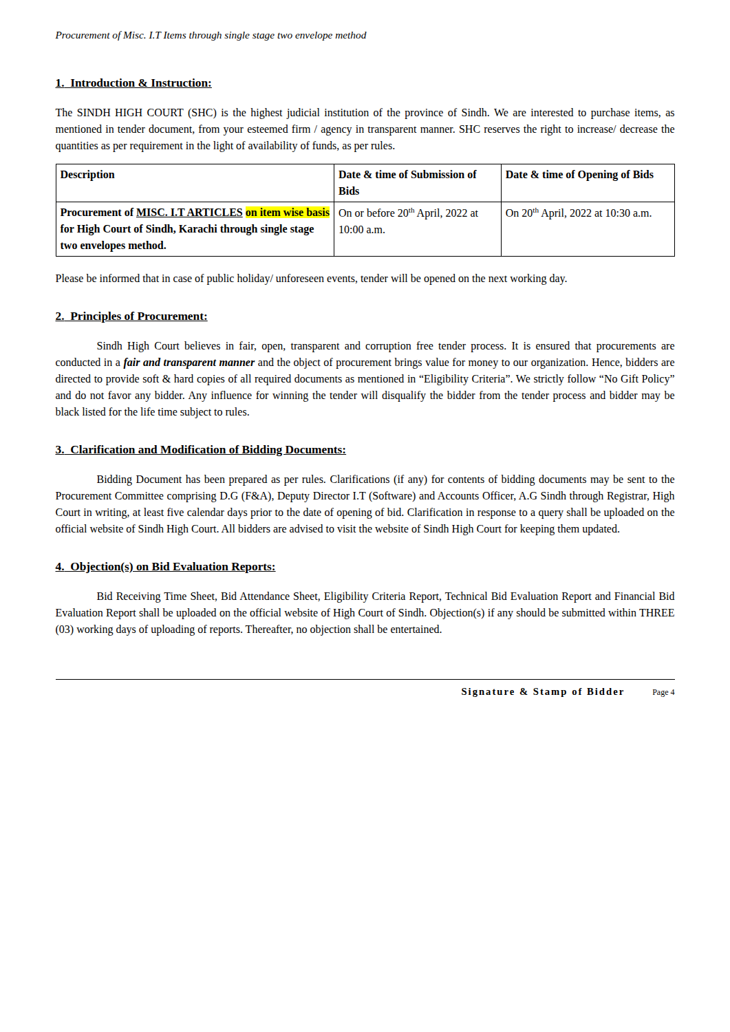Procurement of Misc. I.T Items through single stage two envelope method
1. Introduction & Instruction:
The SINDH HIGH COURT (SHC) is the highest judicial institution of the province of Sindh. We are interested to purchase items, as mentioned in tender document, from your esteemed firm / agency in transparent manner. SHC reserves the right to increase/ decrease the quantities as per requirement in the light of availability of funds, as per rules.
| Description | Date & time of Submission of Bids | Date & time of Opening of Bids |
| --- | --- | --- |
| Procurement of MISC. I.T ARTICLES on item wise basis for High Court of Sindh, Karachi through single stage two envelopes method. | On or before 20 th April, 2022 at 10:00 a.m. | On 20 th April, 2022 at 10:30 a.m. |
Please be informed that in case of public holiday/ unforeseen events, tender will be opened on the next working day.
2. Principles of Procurement:
Sindh High Court believes in fair, open, transparent and corruption free tender process. It is ensured that procurements are conducted in a fair and transparent manner and the object of procurement brings value for money to our organization. Hence, bidders are directed to provide soft & hard copies of all required documents as mentioned in “Eligibility Criteria”. We strictly follow “No Gift Policy” and do not favor any bidder. Any influence for winning the tender will disqualify the bidder from the tender process and bidder may be black listed for the life time subject to rules.
3. Clarification and Modification of Bidding Documents:
Bidding Document has been prepared as per rules. Clarifications (if any) for contents of bidding documents may be sent to the Procurement Committee comprising D.G (F&A), Deputy Director I.T (Software) and Accounts Officer, A.G Sindh through Registrar, High Court in writing, at least five calendar days prior to the date of opening of bid. Clarification in response to a query shall be uploaded on the official website of Sindh High Court. All bidders are advised to visit the website of Sindh High Court for keeping them updated.
4. Objection(s) on Bid Evaluation Reports:
Bid Receiving Time Sheet, Bid Attendance Sheet, Eligibility Criteria Report, Technical Bid Evaluation Report and Financial Bid Evaluation Report shall be uploaded on the official website of High Court of Sindh. Objection(s) if any should be submitted within THREE (03) working days of uploading of reports. Thereafter, no objection shall be entertained.
Signature & Stamp of Bidder Page 4